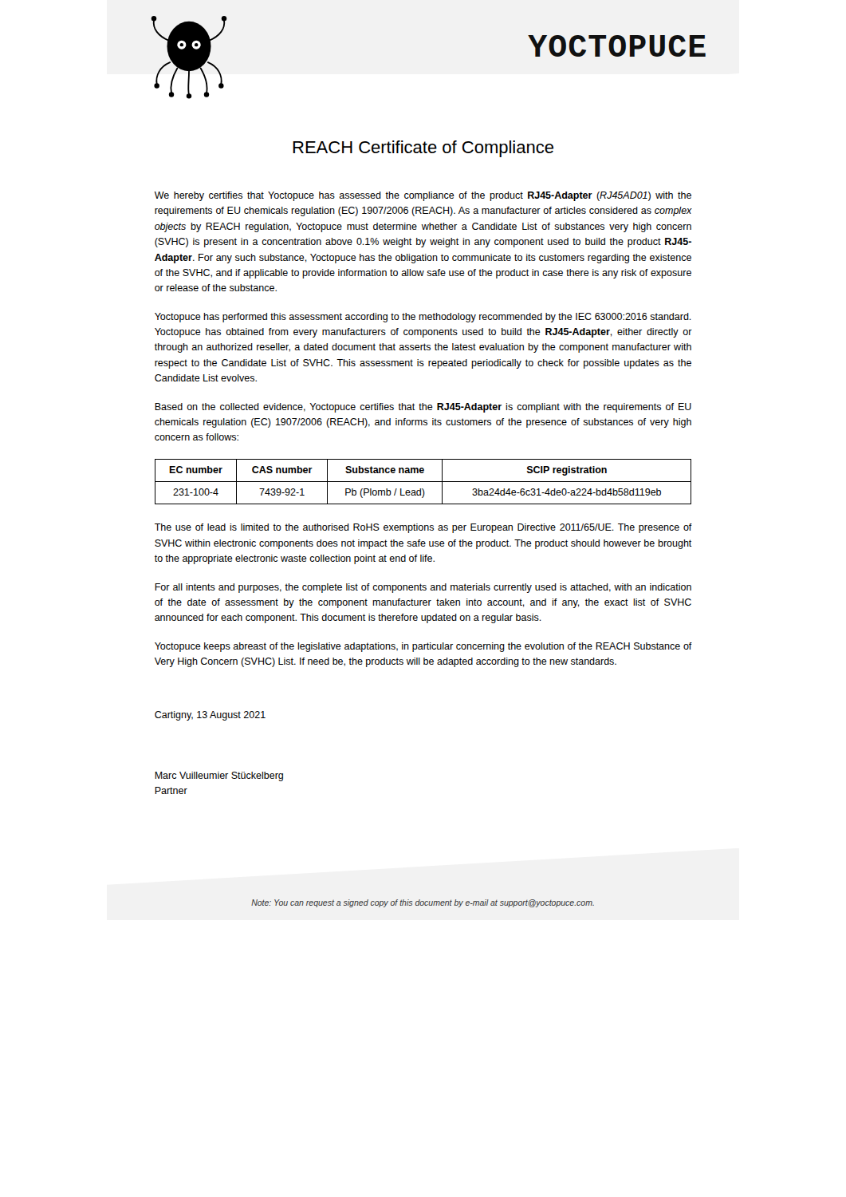YOCTOPUCE
REACH Certificate of Compliance
We hereby certifies that Yoctopuce has assessed the compliance of the product RJ45-Adapter (RJ45AD01) with the requirements of EU chemicals regulation (EC) 1907/2006 (REACH). As a manufacturer of articles considered as complex objects by REACH regulation, Yoctopuce must determine whether a Candidate List of substances very high concern (SVHC) is present in a concentration above 0.1% weight by weight in any component used to build the product RJ45-Adapter. For any such substance, Yoctopuce has the obligation to communicate to its customers regarding the existence of the SVHC, and if applicable to provide information to allow safe use of the product in case there is any risk of exposure or release of the substance.
Yoctopuce has performed this assessment according to the methodology recommended by the IEC 63000:2016 standard. Yoctopuce has obtained from every manufacturers of components used to build the RJ45-Adapter, either directly or through an authorized reseller, a dated document that asserts the latest evaluation by the component manufacturer with respect to the Candidate List of SVHC. This assessment is repeated periodically to check for possible updates as the Candidate List evolves.
Based on the collected evidence, Yoctopuce certifies that the RJ45-Adapter is compliant with the requirements of EU chemicals regulation (EC) 1907/2006 (REACH), and informs its customers of the presence of substances of very high concern as follows:
| EC number | CAS number | Substance name | SCIP registration |
| --- | --- | --- | --- |
| 231-100-4 | 7439-92-1 | Pb (Plomb / Lead) | 3ba24d4e-6c31-4de0-a224-bd4b58d119eb |
The use of lead is limited to the authorised RoHS exemptions as per European Directive 2011/65/UE. The presence of SVHC within electronic components does not impact the safe use of the product. The product should however be brought to the appropriate electronic waste collection point at end of life.
For all intents and purposes, the complete list of components and materials currently used is attached, with an indication of the date of assessment by the component manufacturer taken into account, and if any, the exact list of SVHC announced for each component. This document is therefore updated on a regular basis.
Yoctopuce keeps abreast of the legislative adaptations, in particular concerning the evolution of the REACH Substance of Very High Concern (SVHC) List. If need be, the products will be adapted according to the new standards.
Cartigny, 13 August 2021
Marc Vuilleumier Stückelberg
Partner
Note: You can request a signed copy of this document by e-mail at support@yoctopuce.com.